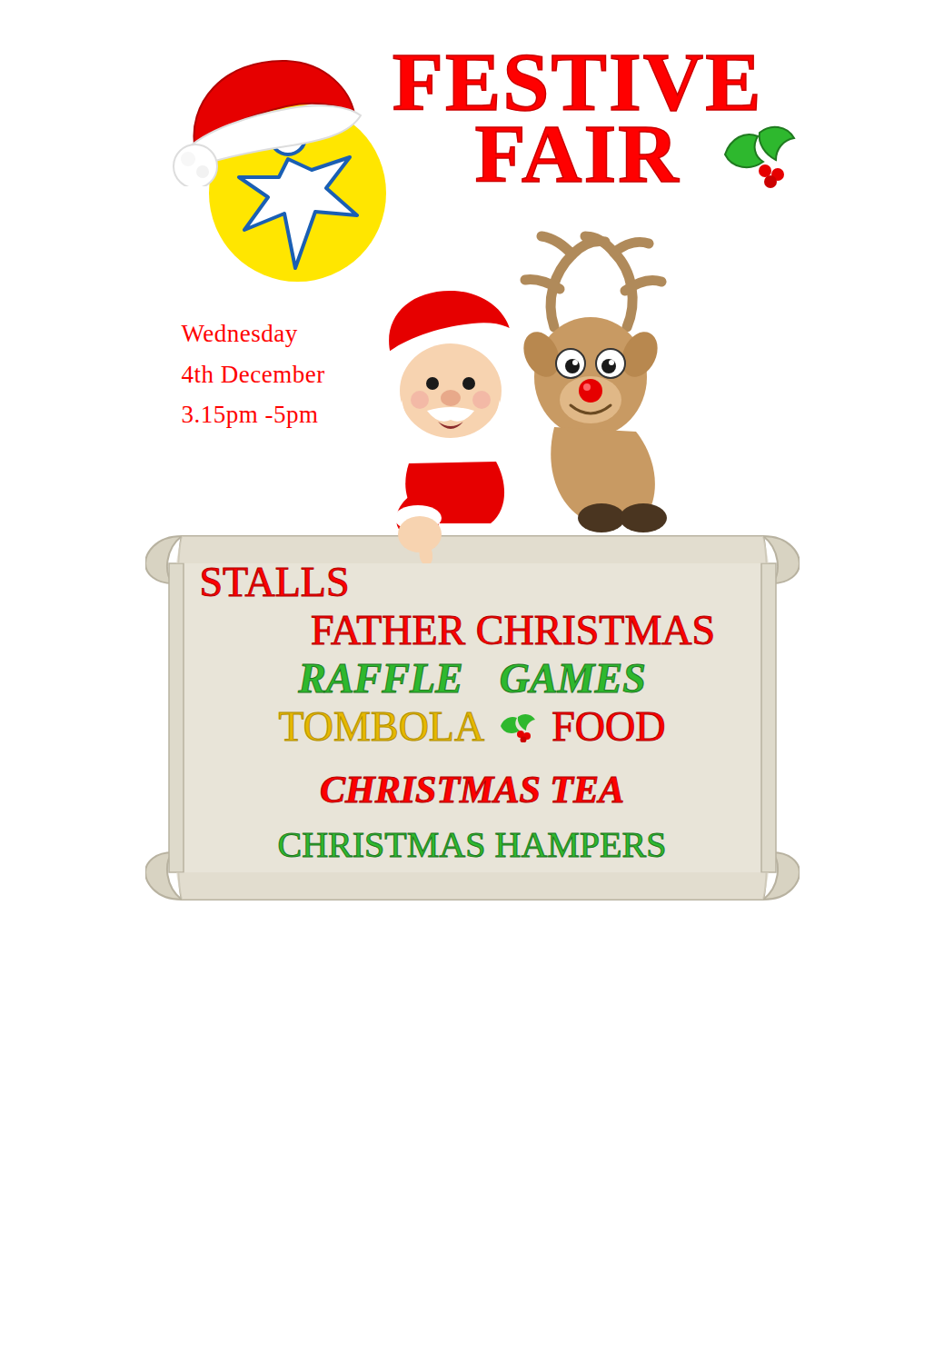FESTIVE FAIR
Wednesday
4th December
3.15pm -5pm
STALLS
FATHER CHRISTMAS
RAFFLE GAMES
TOMBOLA FOOD
CHRISTMAS TEA
CHRISTMAS HAMPERS